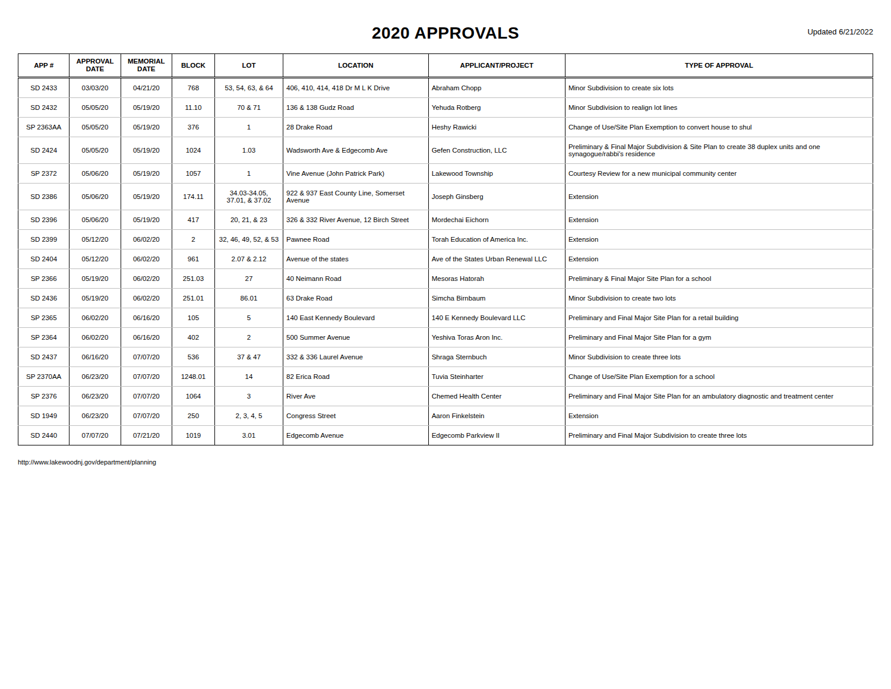2020 APPROVALS
Updated 6/21/2022
| APP # | APPROVAL DATE | MEMORIAL DATE | BLOCK | LOT | LOCATION | APPLICANT/PROJECT | TYPE OF APPROVAL |
| --- | --- | --- | --- | --- | --- | --- | --- |
| SD 2433 | 03/03/20 | 04/21/20 | 768 | 53, 54, 63, & 64 | 406, 410, 414, 418 Dr M L K Drive | Abraham Chopp | Minor Subdivision to create six lots |
| SD 2432 | 05/05/20 | 05/19/20 | 11.10 | 70 & 71 | 136 & 138 Gudz Road | Yehuda Rotberg | Minor Subdivision to realign lot lines |
| SP 2363AA | 05/05/20 | 05/19/20 | 376 | 1 | 28 Drake Road | Heshy Rawicki | Change of Use/Site Plan Exemption to convert house to shul |
| SD 2424 | 05/05/20 | 05/19/20 | 1024 | 1.03 | Wadsworth Ave & Edgecomb Ave | Gefen Construction, LLC | Preliminary & Final Major Subdivision & Site Plan to create 38 duplex units and one synagogue/rabbi's residence |
| SP 2372 | 05/06/20 | 05/19/20 | 1057 | 1 | Vine Avenue (John Patrick Park) | Lakewood Township | Courtesy Review for a new municipal community center |
| SD 2386 | 05/06/20 | 05/19/20 | 174.11 | 34.03-34.05, 37.01, & 37.02 | 922 & 937 East County Line, Somerset Avenue | Joseph Ginsberg | Extension |
| SD 2396 | 05/06/20 | 05/19/20 | 417 | 20, 21, & 23 | 326 & 332 River Avenue, 12 Birch Street | Mordechai Eichorn | Extension |
| SD 2399 | 05/12/20 | 06/02/20 | 2 | 32, 46, 49, 52, & 53 | Pawnee Road | Torah Education of America Inc. | Extension |
| SD 2404 | 05/12/20 | 06/02/20 | 961 | 2.07 & 2.12 | Avenue of the states | Ave of the States Urban Renewal LLC | Extension |
| SP 2366 | 05/19/20 | 06/02/20 | 251.03 | 27 | 40 Neimann Road | Mesoras Hatorah | Preliminary & Final Major Site Plan for a school |
| SD 2436 | 05/19/20 | 06/02/20 | 251.01 | 86.01 | 63 Drake Road | Simcha Birnbaum | Minor Subdivision to create two lots |
| SP 2365 | 06/02/20 | 06/16/20 | 105 | 5 | 140 East Kennedy Boulevard | 140 E Kennedy Boulevard LLC | Preliminary and Final Major Site Plan for a retail building |
| SP 2364 | 06/02/20 | 06/16/20 | 402 | 2 | 500 Summer Avenue | Yeshiva Toras Aron Inc. | Preliminary and Final Major Site Plan for a gym |
| SD 2437 | 06/16/20 | 07/07/20 | 536 | 37 & 47 | 332 & 336 Laurel Avenue | Shraga Sternbuch | Minor Subdivision to create three lots |
| SP 2370AA | 06/23/20 | 07/07/20 | 1248.01 | 14 | 82 Erica Road | Tuvia Steinharter | Change of Use/Site Plan Exemption for a school |
| SP 2376 | 06/23/20 | 07/07/20 | 1064 | 3 | River Ave | Chemed Health Center | Preliminary and Final Major Site Plan for an ambulatory diagnostic and treatment center |
| SD 1949 | 06/23/20 | 07/07/20 | 250 | 2, 3, 4, 5 | Congress Street | Aaron Finkelstein | Extension |
| SD 2440 | 07/07/20 | 07/21/20 | 1019 | 3.01 | Edgecomb Avenue | Edgecomb Parkview II | Preliminary and Final Major Subdivision to create three lots |
http://www.lakewoodnj.gov/department/planning